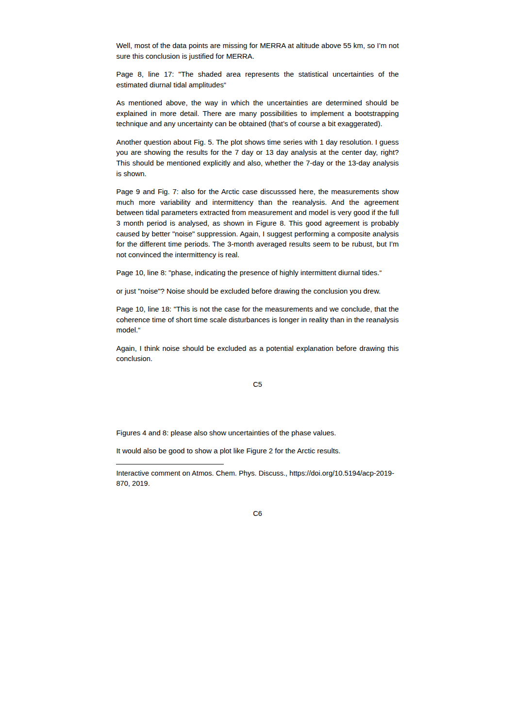Well, most of the data points are missing for MERRA at altitude above 55 km, so I’m not sure this conclusion is justified for MERRA.
Page 8, line 17: "The shaded area represents the statistical uncertainties of the estimated diurnal tidal amplitudes“
As mentioned above, the way in which the uncertainties are determined should be explained in more detail. There are many possibilities to implement a bootstrapping technique and any uncertainty can be obtained (that’s of course a bit exaggerated).
Another question about Fig. 5. The plot shows time series with 1 day resolution. I guess you are showing the results for the 7 day or 13 day analysis at the center day, right? This should be mentioned explicitly and also, whether the 7-day or the 13-day analysis is shown.
Page 9 and Fig. 7: also for the Arctic case discusssed here, the measurements show much more variability and intermittency than the reanalysis. And the agreement between tidal parameters extracted from measurement and model is very good if the full 3 month period is analysed, as shown in Figure 8. This good agreement is probably caused by better "noise" suppression. Again, I suggest performing a composite analysis for the different time periods. The 3-month averaged results seem to be rubust, but I’m not convinced the intermittency is real.
Page 10, line 8: "phase, indicating the presence of highly intermittent diurnal tides.“
or just "noise"? Noise should be excluded before drawing the conclusion you drew.
Page 10, line 18: "This is not the case for the measurements and we conclude, that the coherence time of short time scale disturbances is longer in reality than in the reanalysis model.“
Again, I think noise should be excluded as a potential explanation before drawing this conclusion.
C5
Figures 4 and 8: please also show uncertainties of the phase values.
It would also be good to show a plot like Figure 2 for the Arctic results.
Interactive comment on Atmos. Chem. Phys. Discuss., https://doi.org/10.5194/acp-2019-870, 2019.
C6